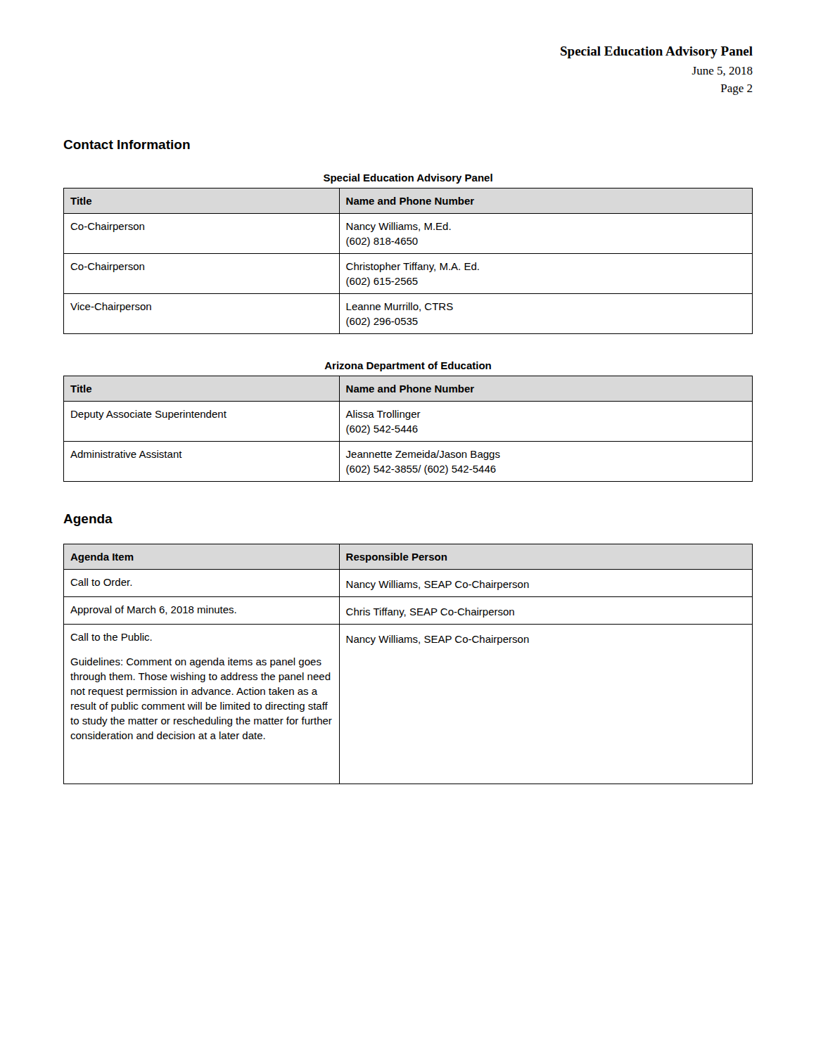Special Education Advisory Panel
June 5, 2018
Page 2
Contact Information
Special Education Advisory Panel
| Title | Name and Phone Number |
| --- | --- |
| Co-Chairperson | Nancy Williams, M.Ed. (602) 818-4650 |
| Co-Chairperson | Christopher Tiffany, M.A. Ed. (602) 615-2565 |
| Vice-Chairperson | Leanne Murrillo, CTRS (602) 296-0535 |
Arizona Department of Education
| Title | Name and Phone Number |
| --- | --- |
| Deputy Associate Superintendent | Alissa Trollinger (602) 542-5446 |
| Administrative Assistant | Jeannette Zemeida/Jason Baggs (602) 542-3855/ (602) 542-5446 |
Agenda
| Agenda Item | Responsible Person |
| --- | --- |
| Call to Order. | Nancy Williams, SEAP Co-Chairperson |
| Approval of March 6, 2018 minutes. | Chris Tiffany, SEAP Co-Chairperson |
| Call to the Public. Guidelines: Comment on agenda items as panel goes through them. Those wishing to address the panel need not request permission in advance. Action taken as a result of public comment will be limited to directing staff to study the matter or rescheduling the matter for further consideration and decision at a later date. | Nancy Williams, SEAP Co-Chairperson |